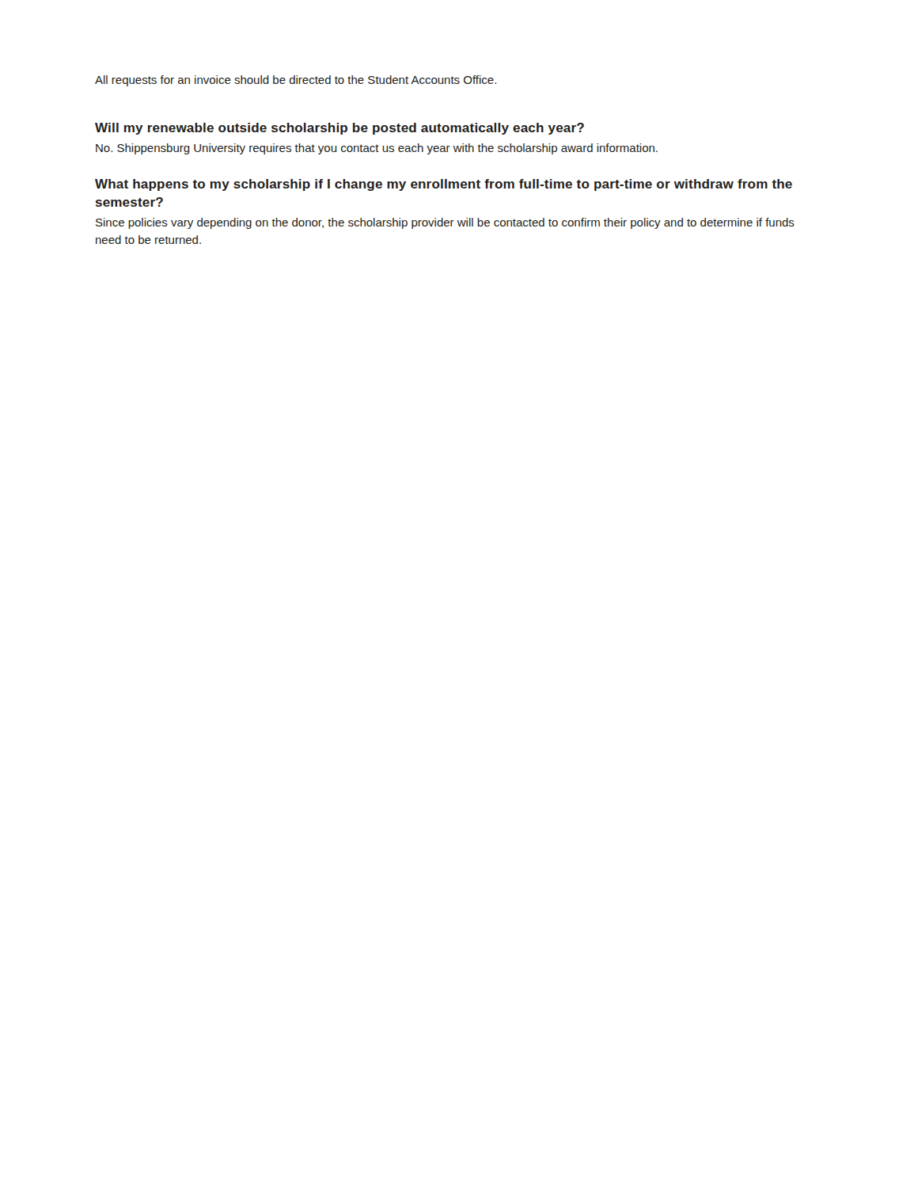All requests for an invoice should be directed to the Student Accounts Office.
Will my renewable outside scholarship be posted automatically each year?
No. Shippensburg University requires that you contact us each year with the scholarship award information.
What happens to my scholarship if I change my enrollment from full-time to part-time or withdraw from the semester?
Since policies vary depending on the donor, the scholarship provider will be contacted to confirm their policy and to determine if funds need to be returned.